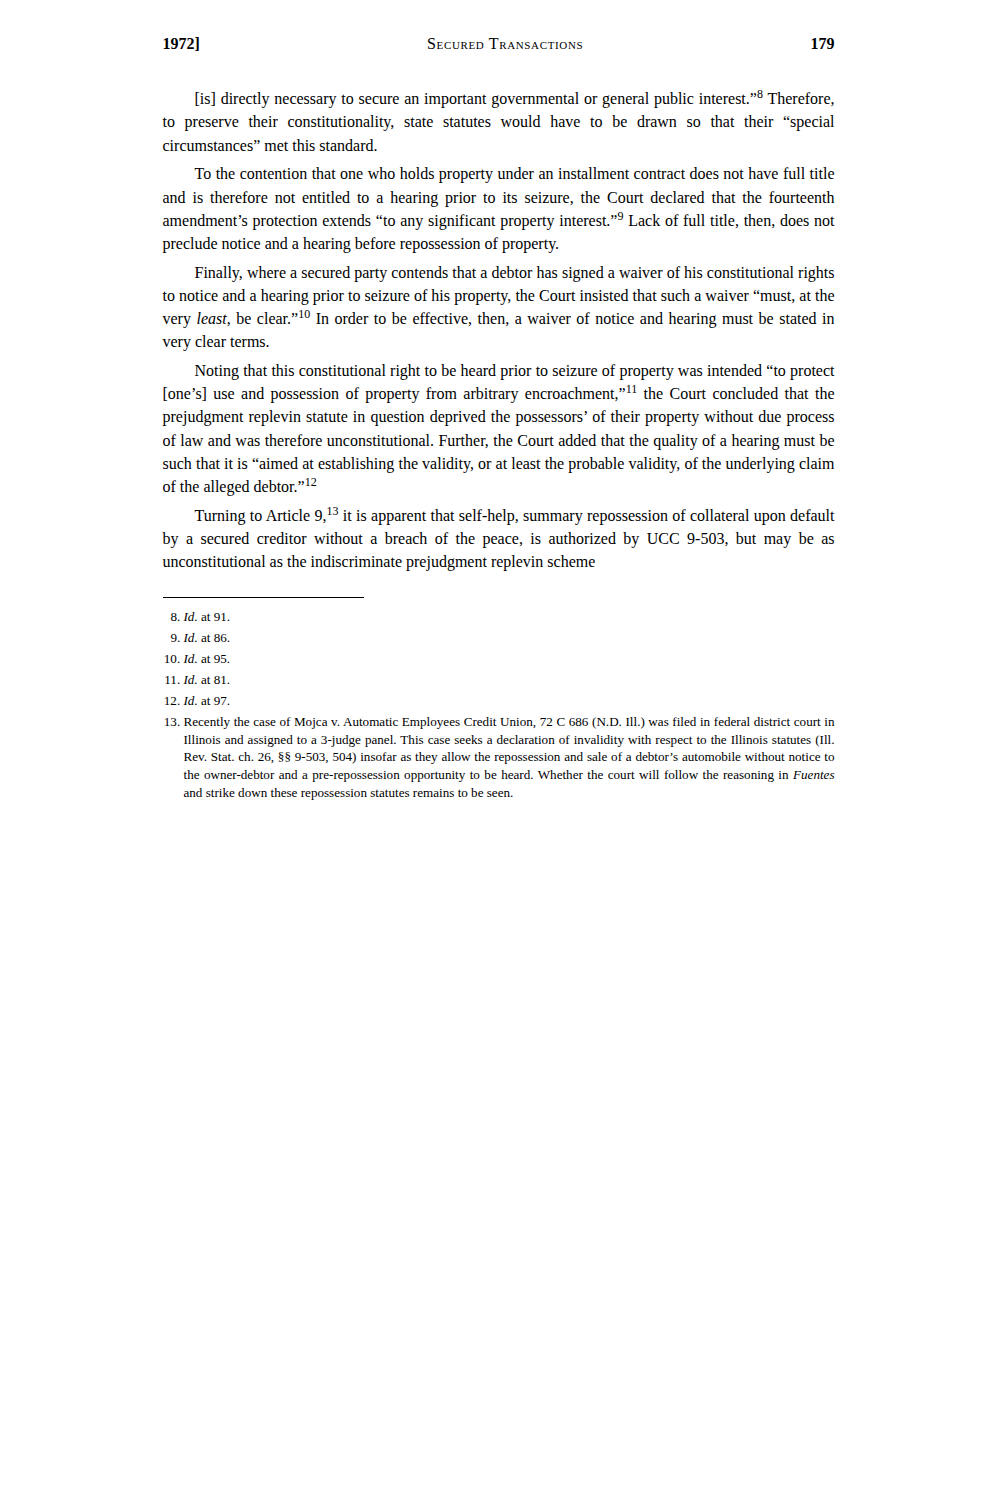1972] Secured Transactions 179
[is] directly necessary to secure an important governmental or general public interest.”8 Therefore, to preserve their constitutionality, state statutes would have to be drawn so that their “special circumstances” met this standard.
To the contention that one who holds property under an installment contract does not have full title and is therefore not entitled to a hearing prior to its seizure, the Court declared that the fourteenth amendment’s protection extends “to any significant property interest.”9 Lack of full title, then, does not preclude notice and a hearing before repossession of property.
Finally, where a secured party contends that a debtor has signed a waiver of his constitutional rights to notice and a hearing prior to seizure of his property, the Court insisted that such a waiver “must, at the very least, be clear.”10 In order to be effective, then, a waiver of notice and hearing must be stated in very clear terms.
Noting that this constitutional right to be heard prior to seizure of property was intended “to protect [one’s] use and possession of property from arbitrary encroachment,”11 the Court concluded that the prejudgment replevin statute in question deprived the possessors’ of their property without due process of law and was therefore unconstitutional. Further, the Court added that the quality of a hearing must be such that it is “aimed at establishing the validity, or at least the probable validity, of the underlying claim of the alleged debtor.”12
Turning to Article 9,13 it is apparent that self-help, summary repossession of collateral upon default by a secured creditor without a breach of the peace, is authorized by UCC 9-503, but may be as unconstitutional as the indiscriminate prejudgment replevin scheme
Id. at 91.
Id. at 86.
Id. at 95.
Id. at 81.
Id. at 97.
Recently the case of Mojca v. Automatic Employees Credit Union, 72 C 686 (N.D. Ill.) was filed in federal district court in Illinois and assigned to a 3-judge panel. This case seeks a declaration of invalidity with respect to the Illinois statutes (Ill. Rev. Stat. ch. 26, §§ 9-503, 504) insofar as they allow the repossession and sale of a debtor’s automobile without notice to the owner-debtor and a pre-repossession opportunity to be heard. Whether the court will follow the reasoning in Fuentes and strike down these repossession statutes remains to be seen.